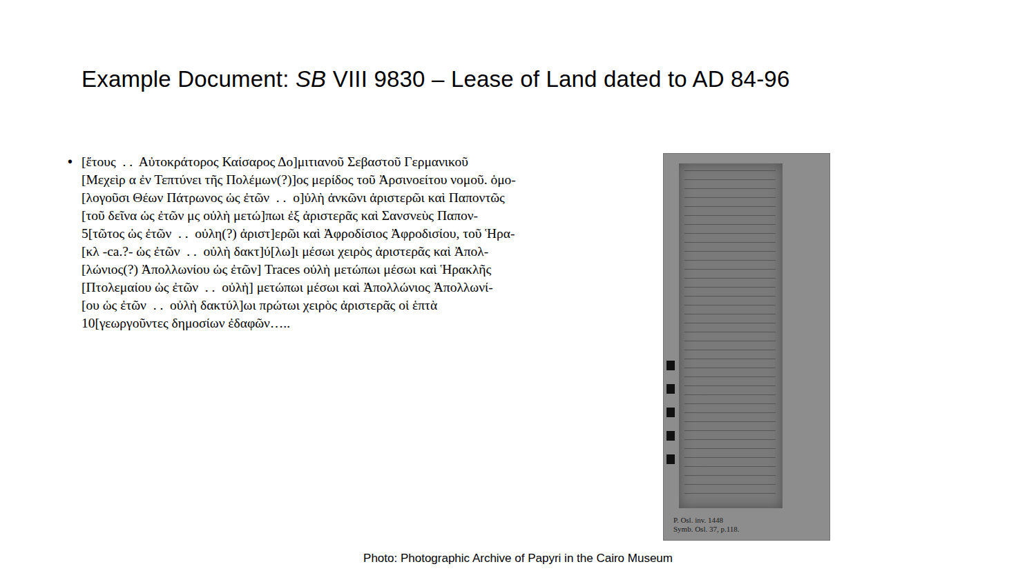Example Document: SB VIII 9830 – Lease of Land dated to AD 84-96
[ἔτους . . Αὐτοκράτορος Καίσαρος Δο]μιτιανοῦ Σεβαστοῦ Γερμανικοῦ [Μεχεὶρ α ἐν Τεπτύνει τῆς Πολέμων(?)]ος μερίδος τοῦ Ἀρσινοείτου νομοῦ. ὁμο- [λογοῦσι Θέων Πάτρωνος ὡς ἐτῶν . . ο]ὐλὴ ἀνκῶνι ἀριστερῶι καὶ Παποντῶς [τοῦ δεῖνα ὡς ἐτῶν μς οὐλὴ μετώ]πωι ἐξ ἀριστερᾶς καὶ Σανσνεὺς Παπον- 5[τῶτος ὡς ἐτῶν . . οὐλη(?) ἀριστ]ερῶι καὶ Ἀφροδίσιος Ἀφροδισίου, τοῦ Ἡρα- [κλ -ca.?- ὡς ἐτῶν . . οὐλὴ δακτ]ύ[λω]ι μέσωι χειρὸς ἀριστερᾶς καὶ Ἀπολ- [λώνιος(?) Ἀπολλωνίου ὡς ἐτῶν] Traces οὐλὴ μετώπωι μέσωι καὶ Ἡρακλῆς [Πτολεμαίου ὡς ἐτῶν . . οὐλὴ] μετώπωι μέσωι καὶ Ἀπολλώνιος Ἀπολλωνί- [ου ὡς ἐτῶν . . οὐλὴ δακτύλ]ωι πρώτωι χειρὸς ἀριστερᾶς οἱ ἑπτὰ 10[γεωργοῦντες δημοσίων ἐδαφῶν…..
P. Osl. inv. 1448
Symb. Osl. 37, p.118.
Photo: Photographic Archive of Papyri in the Cairo Museum